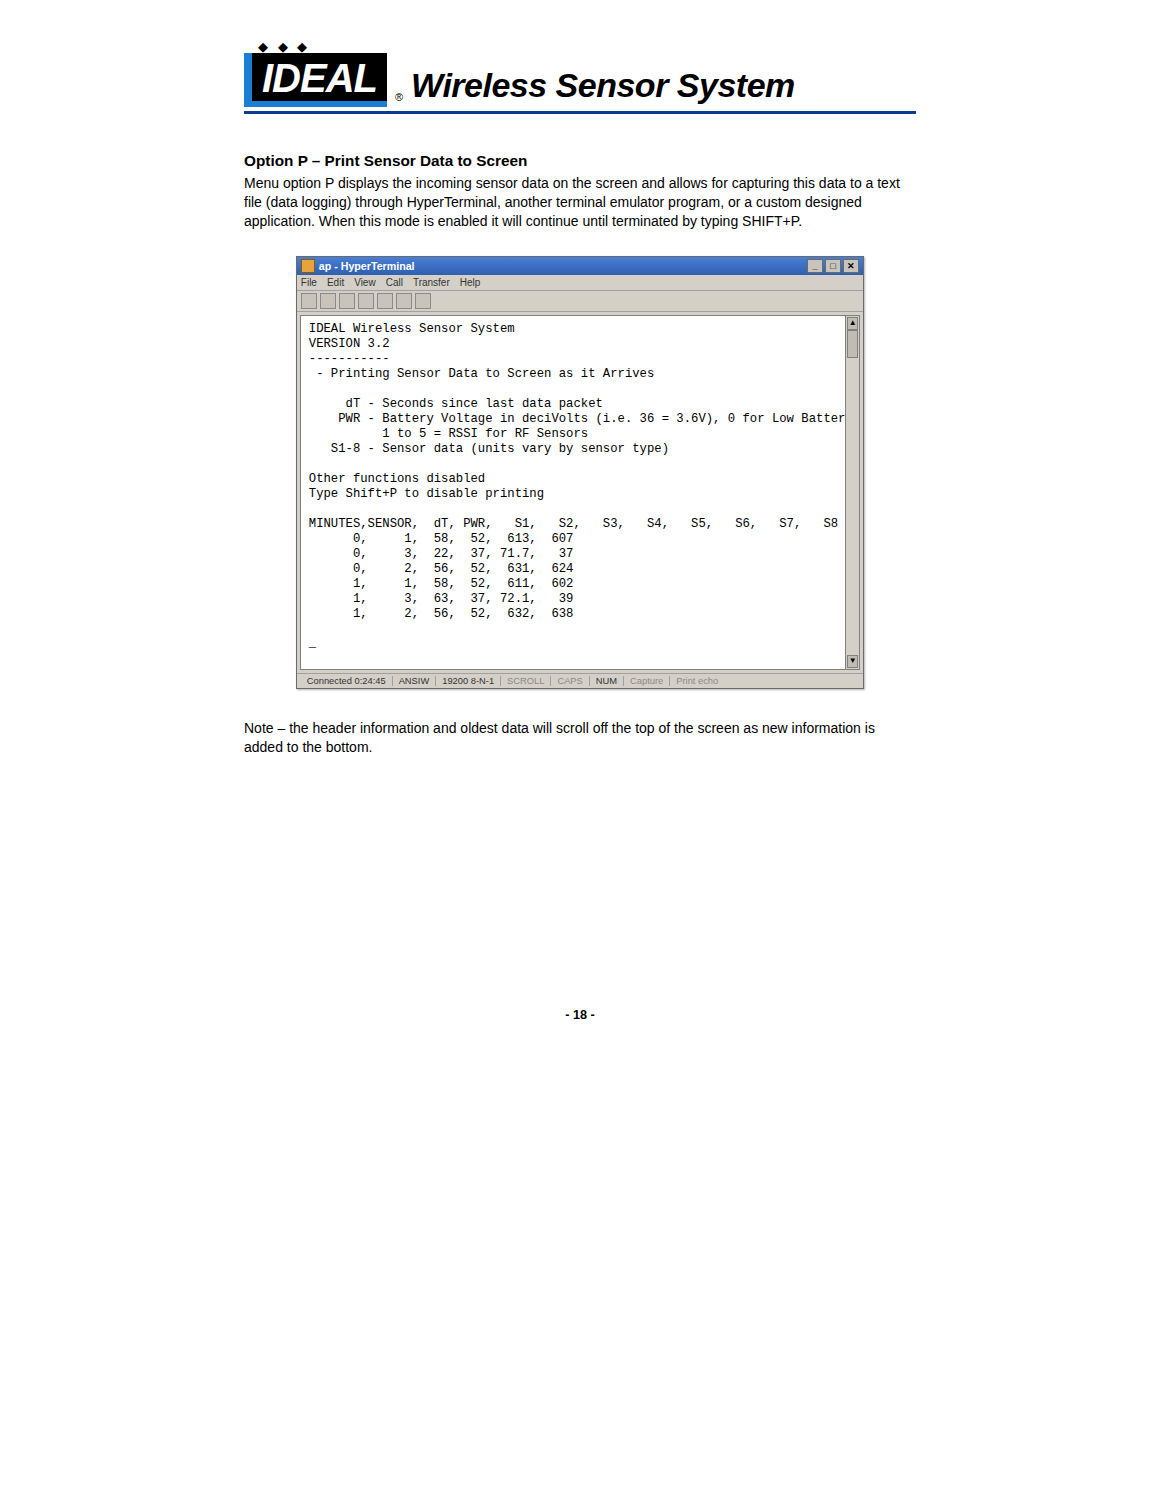◆ ◆ ◆
IDEAL
®
Wireless Sensor System
Option P – Print Sensor Data to Screen
Menu option P displays the incoming sensor data on the screen and allows for capturing this data to a text file (data logging) through HyperTerminal, another terminal emulator program, or a custom designed application. When this mode is enabled it will continue until terminated by typing SHIFT+P.
ap - HyperTerminal
_□✕
File Edit View Call Transfer Help
IDEAL Wireless Sensor System
VERSION 3.2
-----------
 - Printing Sensor Data to Screen as it Arrives

     dT - Seconds since last data packet
    PWR - Battery Voltage in deciVolts (i.e. 36 = 3.6V), 0 for Low Battery
          1 to 5 = RSSI for RF Sensors
   S1-8 - Sensor data (units vary by sensor type)

Other functions disabled
Type Shift+P to disable printing

MINUTES,SENSOR,  dT, PWR,   S1,   S2,   S3,   S4,   S5,   S6,   S7,   S8
      0,     1,  58,  52,  613,  607
      0,     3,  22,  37, 71.7,   37
      0,     2,  56,  52,  631,  624
      1,     1,  58,  52,  611,  602
      1,     3,  63,  37, 72.1,   39
      1,     2,  56,  52,  632,  638

_
▲
▼
Connected 0:24:45
ANSIW
19200 8-N-1
SCROLL
CAPS
NUM
Capture
Print echo
Note – the header information and oldest data will scroll off the top of the screen as new information is added to the bottom.
- 18 -